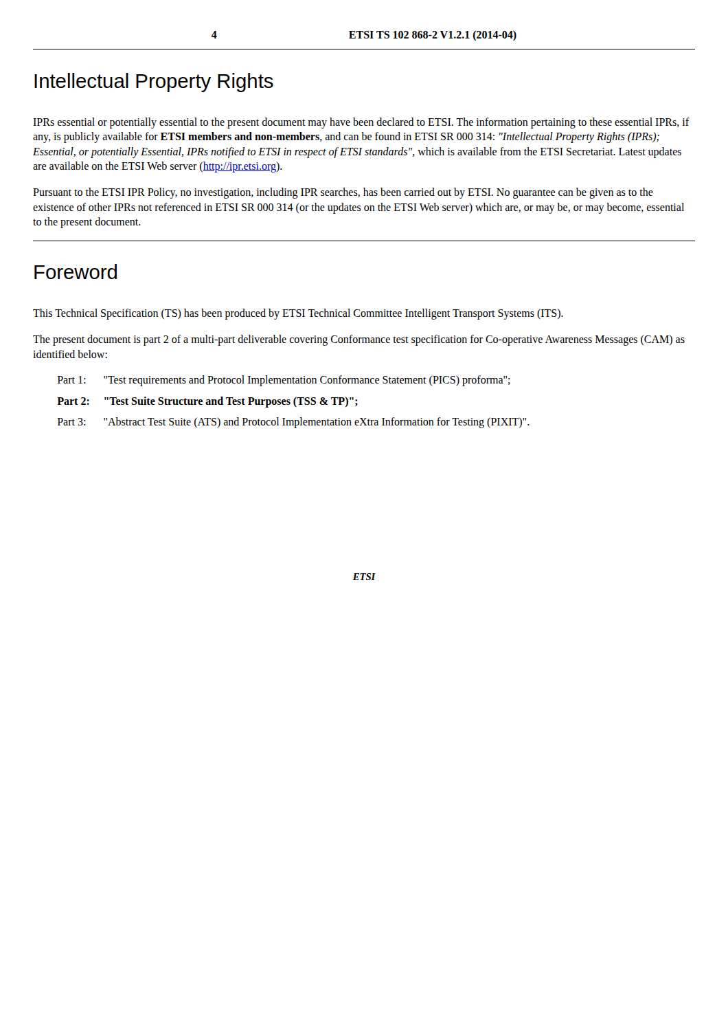4 ETSI TS 102 868-2 V1.2.1 (2014-04)
Intellectual Property Rights
IPRs essential or potentially essential to the present document may have been declared to ETSI. The information pertaining to these essential IPRs, if any, is publicly available for ETSI members and non-members, and can be found in ETSI SR 000 314: "Intellectual Property Rights (IPRs); Essential, or potentially Essential, IPRs notified to ETSI in respect of ETSI standards", which is available from the ETSI Secretariat. Latest updates are available on the ETSI Web server (http://ipr.etsi.org).
Pursuant to the ETSI IPR Policy, no investigation, including IPR searches, has been carried out by ETSI. No guarantee can be given as to the existence of other IPRs not referenced in ETSI SR 000 314 (or the updates on the ETSI Web server) which are, or may be, or may become, essential to the present document.
Foreword
This Technical Specification (TS) has been produced by ETSI Technical Committee Intelligent Transport Systems (ITS).
The present document is part 2 of a multi-part deliverable covering Conformance test specification for Co-operative Awareness Messages (CAM) as identified below:
Part 1:
"Test requirements and Protocol Implementation Conformance Statement (PICS) proforma";
Part 2:
"Test Suite Structure and Test Purposes (TSS & TP)";
Part 3:
"Abstract Test Suite (ATS) and Protocol Implementation eXtra Information for Testing (PIXIT)".
ETSI